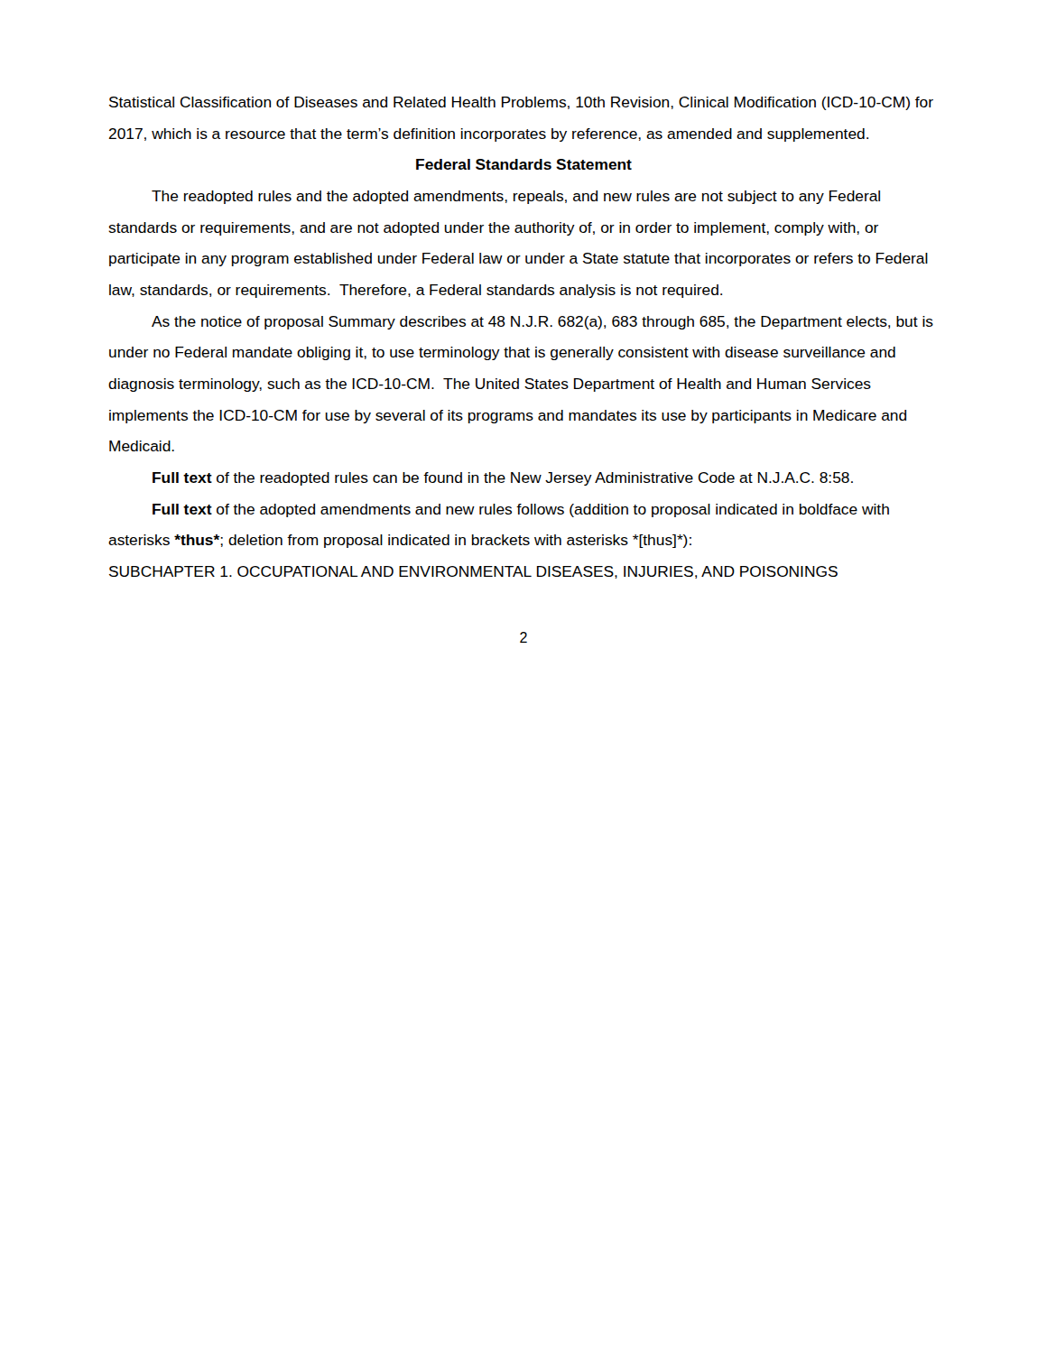Statistical Classification of Diseases and Related Health Problems, 10th Revision, Clinical Modification (ICD-10-CM) for 2017, which is a resource that the term’s definition incorporates by reference, as amended and supplemented.
Federal Standards Statement
The readopted rules and the adopted amendments, repeals, and new rules are not subject to any Federal standards or requirements, and are not adopted under the authority of, or in order to implement, comply with, or participate in any program established under Federal law or under a State statute that incorporates or refers to Federal law, standards, or requirements. Therefore, a Federal standards analysis is not required.
As the notice of proposal Summary describes at 48 N.J.R. 682(a), 683 through 685, the Department elects, but is under no Federal mandate obliging it, to use terminology that is generally consistent with disease surveillance and diagnosis terminology, such as the ICD-10-CM. The United States Department of Health and Human Services implements the ICD-10-CM for use by several of its programs and mandates its use by participants in Medicare and Medicaid.
Full text of the readopted rules can be found in the New Jersey Administrative Code at N.J.A.C. 8:58.
Full text of the adopted amendments and new rules follows (addition to proposal indicated in boldface with asterisks *thus*; deletion from proposal indicated in brackets with asterisks *[thus]*):
SUBCHAPTER 1. OCCUPATIONAL AND ENVIRONMENTAL DISEASES, INJURIES, AND POISONINGS
2